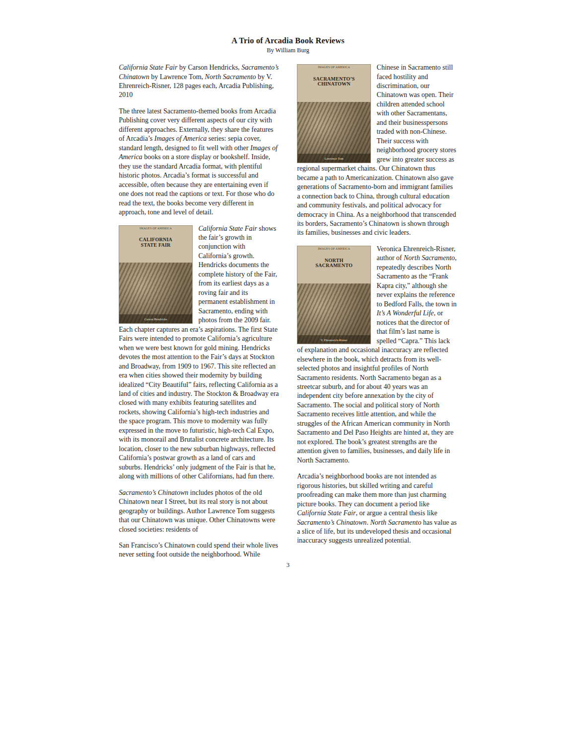A Trio of Arcadia Book Reviews
By William Burg
California State Fair by Carson Hendricks, Sacramento’s Chinatown by Lawrence Tom, North Sacramento by V. Ehrenreich-Risner, 128 pages each, Arcadia Publishing, 2010
The three latest Sacramento-themed books from Arcadia Publishing cover very different aspects of our city with different approaches. Externally, they share the features of Arcadia’s Images of America series: sepia cover, standard length, designed to fit well with other Images of America books on a store display or bookshelf. Inside, they use the standard Arcadia format, with plentiful historic photos. Arcadia’s format is successful and accessible, often because they are entertaining even if one does not read the captions or text. For those who do read the text, the books become very different in approach, tone and level of detail.
Images of America
California
State Fair
Carson Hendricks
California State Fair shows the fair’s growth in conjunction with California’s growth. Hendricks documents the complete history of the Fair, from its earliest days as a roving fair and its permanent establishment in Sacramento, ending with photos from the 2009 fair. Each chapter captures an era’s aspirations. The first State Fairs were intended to promote California’s agriculture when we were best known for gold mining. Hendricks devotes the most attention to the Fair’s days at Stockton and Broadway, from 1909 to 1967. This site reflected an era when cities showed their modernity by building idealized “City Beautiful” fairs, reflecting California as a land of cities and industry. The Stockton & Broadway era closed with many exhibits featuring satellites and rockets, showing California’s high-tech industries and the space program. This move to modernity was fully expressed in the move to futuristic, high-tech Cal Expo, with its monorail and Brutalist concrete architecture. Its location, closer to the new suburban highways, reflected California’s postwar growth as a land of cars and suburbs. Hendricks’ only judgment of the Fair is that he, along with millions of other Californians, had fun there.
Sacramento’s Chinatown includes photos of the old Chinatown near I Street, but its real story is not about geography or buildings. Author Lawrence Tom suggests that our Chinatown was unique. Other Chinatowns were closed societies: residents of
Images of America
Sacramento’s
Chinatown
Lawrence Tom
San Francisco’s Chinatown could spend their whole lives never setting foot outside the neighborhood. While Chinese in Sacramento still faced hostility and discrimination, our Chinatown was open. Their children attended school with other Sacramentans, and their businesspersons traded with non-Chinese. Their success with neighborhood grocery stores grew into greater success as regional supermarket chains. Our Chinatown thus became a path to Americanization. Chinatown also gave generations of Sacramento-born and immigrant families a connection back to China, through cultural education and community festivals, and political advocacy for democracy in China. As a neighborhood that transcended its borders, Sacramento’s Chinatown is shown through its families, businesses and civic leaders.
Images of America
North
Sacramento
V. Ehrenreich-Risner
Veronica Ehrenreich-Risner, author of North Sacramento, repeatedly describes North Sacramento as the “Frank Kapra city,” although she never explains the reference to Bedford Falls, the town in It’s A Wonderful Life, or notices that the director of that film’s last name is spelled “Capra.” This lack of explanation and occasional inaccuracy are reflected elsewhere in the book, which detracts from its well-selected photos and insightful profiles of North Sacramento residents. North Sacramento began as a streetcar suburb, and for about 40 years was an independent city before annexation by the city of Sacramento. The social and political story of North Sacramento receives little attention, and while the struggles of the African American community in North Sacramento and Del Paso Heights are hinted at, they are not explored. The book’s greatest strengths are the attention given to families, businesses, and daily life in North Sacramento.
Arcadia’s neighborhood books are not intended as rigorous histories, but skilled writing and careful proofreading can make them more than just charming picture books. They can document a period like California State Fair, or argue a central thesis like Sacramento’s Chinatown. North Sacramento has value as a slice of life, but its undeveloped thesis and occasional inaccuracy suggests unrealized potential.
3